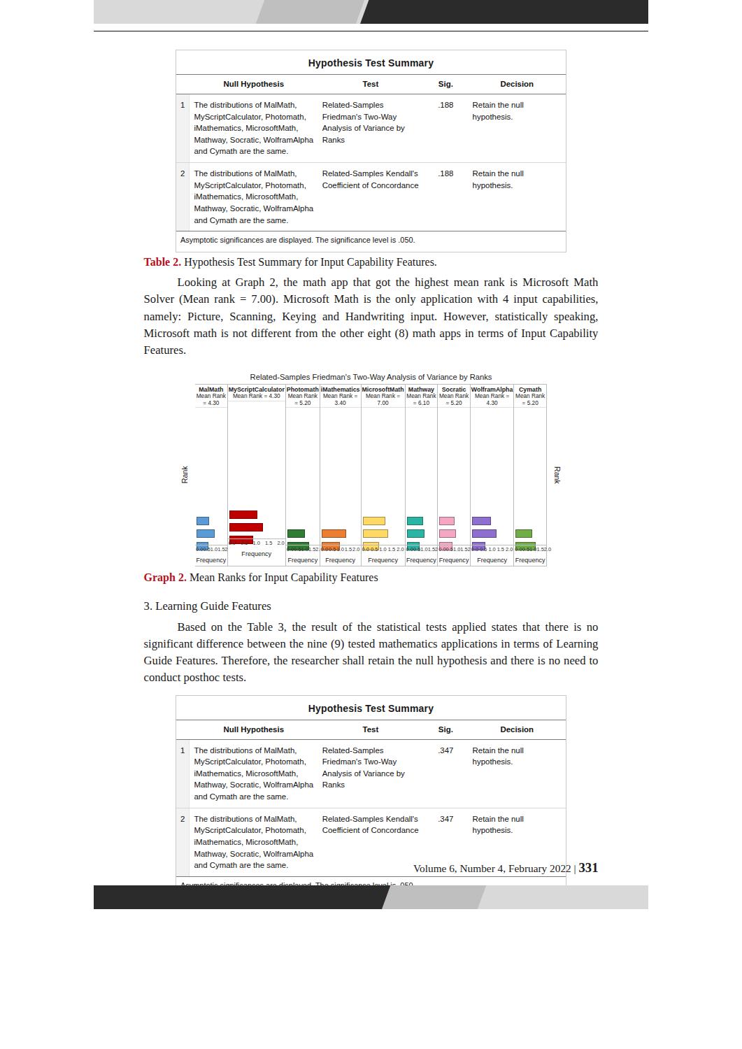Hypothesis Test Summary
| | Null Hypothesis | Test | Sig. | Decision |
| --- | --- | --- | --- | --- |
| 1 | The distributions of MalMath, MyScriptCalculator, Photomath, iMathematics, MicrosoftMath, Mathway, Socratic, WolframAlpha and Cymath are the same. | Related-Samples Friedman's Two-Way Analysis of Variance by Ranks | .188 | Retain the null hypothesis. |
| 2 | The distributions of MalMath, MyScriptCalculator, Photomath, iMathematics, MicrosoftMath, Mathway, Socratic, WolframAlpha and Cymath are the same. | Related-Samples Kendall's Coefficient of Concordance | .188 | Retain the null hypothesis. |
Asymptotic significances are displayed. The significance level is .050.
Table 2. Hypothesis Test Summary for Input Capability Features.
Looking at Graph 2, the math app that got the highest mean rank is Microsoft Math Solver (Mean rank = 7.00). Microsoft Math is the only application with 4 input capabilities, namely: Picture, Scanning, Keying and Handwriting input. However, statistically speaking, Microsoft math is not different from the other eight (8) math apps in terms of Input Capability Features.
Related-Samples Friedman's Two-Way Analysis of Variance by Ranks
Rank
MalMath Mean Rank = 4.30
0.00.51.01.52.0
Frequency
MyScriptCalculator Mean Rank = 4.30
0.00.51.01.52.0
Frequency
Photomath Mean Rank = 5.20
0.00.51.01.52.0
Frequency
iMathematics Mean Rank = 3.40
0.00.51.01.52.0
Frequency
MicrosoftMath Mean Rank = 7.00
0.00.51.01.52.0
Frequency
Mathway Mean Rank = 6.10
0.00.51.01.52.0
Frequency
Socratic Mean Rank = 5.20
0.00.51.01.52.0
Frequency
WolframAlpha Mean Rank = 4.30
0.00.51.01.52.0
Frequency
Cymath Mean Rank = 5.20
0.00.51.01.52.0
Frequency
Rank
Graph 2. Mean Ranks for Input Capability Features
3. Learning Guide Features
Based on the Table 3, the result of the statistical tests applied states that there is no significant difference between the nine (9) tested mathematics applications in terms of Learning Guide Features. Therefore, the researcher shall retain the null hypothesis and there is no need to conduct posthoc tests.
Hypothesis Test Summary
| | Null Hypothesis | Test | Sig. | Decision |
| --- | --- | --- | --- | --- |
| 1 | The distributions of MalMath, MyScriptCalculator, Photomath, iMathematics, MicrosoftMath, Mathway, Socratic, WolframAlpha and Cymath are the same. | Related-Samples Friedman's Two-Way Analysis of Variance by Ranks | .347 | Retain the null hypothesis. |
| 2 | The distributions of MalMath, MyScriptCalculator, Photomath, iMathematics, MicrosoftMath, Mathway, Socratic, WolframAlpha and Cymath are the same. | Related-Samples Kendall's Coefficient of Concordance | .347 | Retain the null hypothesis. |
Asymptotic significances are displayed. The significance level is .050.
Volume 6, Number 4, February 2022 | 331